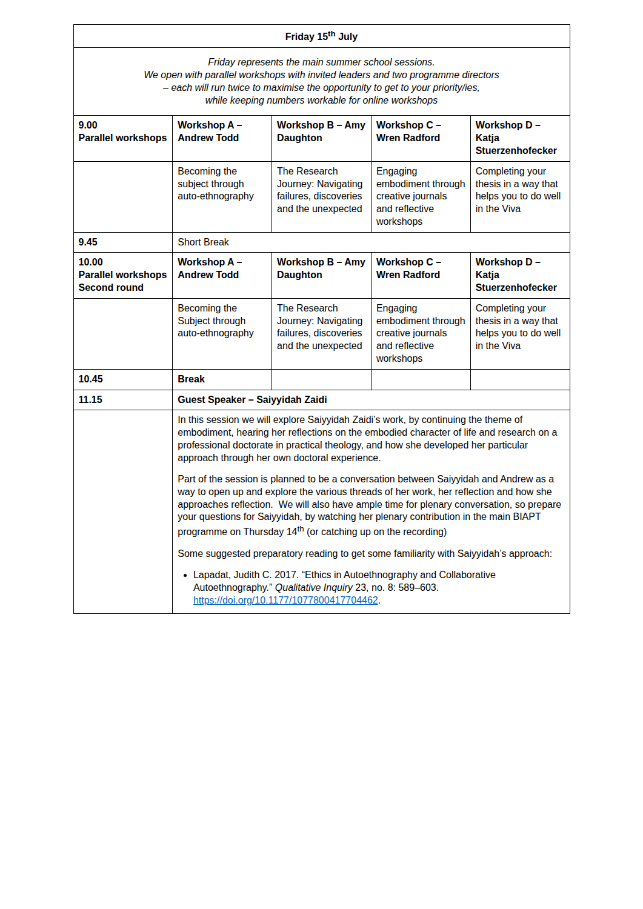| Friday 15 th July |
| Friday represents the main summer school sessions. We open with parallel workshops with invited leaders and two programme directors – each will run twice to maximise the opportunity to get to your priority/ies, while keeping numbers workable for online workshops |
| 9.00 Parallel workshops | Workshop A – Andrew Todd | Workshop B – Amy Daughton | Workshop C – Wren Radford | Workshop D – Katja Stuerzenhofecker |
| | Becoming the subject through auto-ethnography | The Research Journey: Navigating failures, discoveries and the unexpected | Engaging embodiment through creative journals and reflective workshops | Completing your thesis in a way that helps you to do well in the Viva |
| 9.45 | Short Break |
| 10.00 Parallel workshops Second round | Workshop A – Andrew Todd | Workshop B – Amy Daughton | Workshop C – Wren Radford | Workshop D – Katja Stuerzenhofecker |
| | Becoming the Subject through auto-ethnography | The Research Journey: Navigating failures, discoveries and the unexpected | Engaging embodiment through creative journals and reflective workshops | Completing your thesis in a way that helps you to do well in the Viva |
| 10.45 | Break | | | |
| 11.15 | Guest Speaker – Saiyyidah Zaidi |
| | In this session we will explore Saiyyidah Zaidi’s work, by continuing the theme of embodiment, hearing her reflections on the embodied character of life and research on a professional doctorate in practical theology, and how she developed her particular approach through her own doctoral experience. Part of the session is planned to be a conversation between Saiyyidah and Andrew as a way to open up and explore the various threads of her work, her reflection and how she approaches reflection. We will also have ample time for plenary conversation, so prepare your questions for Saiyyidah, by watching her plenary contribution in the main BIAPT programme on Thursday 14 th (or catching up on the recording) Some suggested preparatory reading to get some familiarity with Saiyyidah’s approach: Lapadat, Judith C. 2017. “Ethics in Autoethnography and Collaborative Autoethnography.” Qualitative Inquiry 23, no. 8: 589–603. https://doi.org/10.1177/1077800417704462 . |